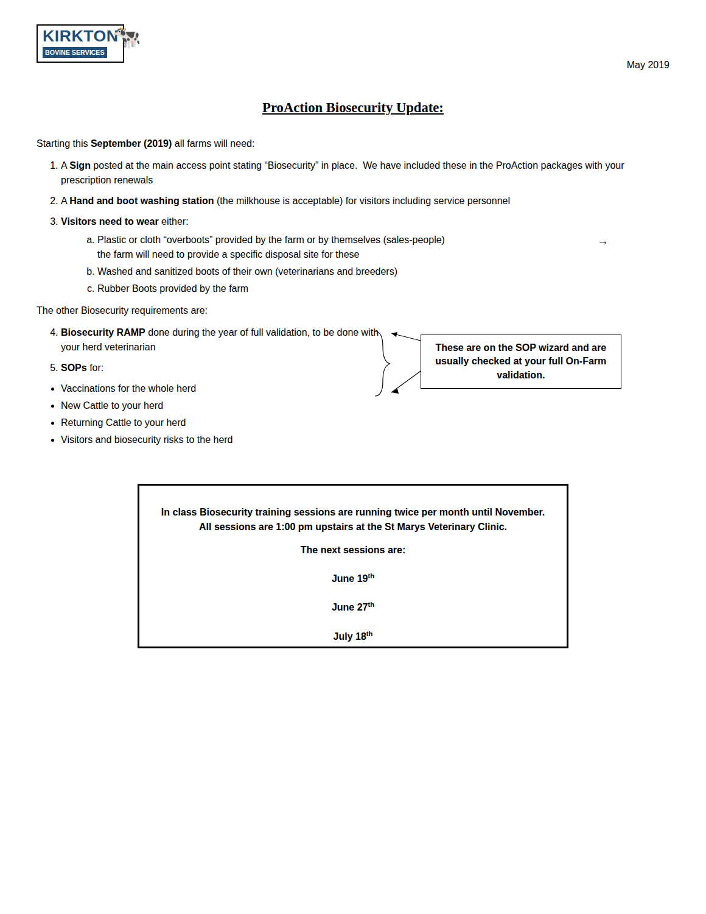KIRKTON
BOVINE SERVICES
🐄
May 2019
ProAction Biosecurity Update:
Starting this September (2019) all farms will need:
A Sign posted at the main access point stating “Biosecurity” in place. We have included these in the ProAction packages with your prescription renewals
A Hand and boot washing station (the milkhouse is acceptable) for visitors including service personnel
Visitors need to wear either:
Plastic or cloth “overboots” provided by the farm or by themselves (sales-people) →
the farm will need to provide a specific disposal site for these
Washed and sanitized boots of their own (veterinarians and breeders)
Rubber Boots provided by the farm
The other Biosecurity requirements are:
Biosecurity RAMP done during the year of full validation, to be done with your herd veterinarian
SOPs for:
Vaccinations for the whole herd
New Cattle to your herd
Returning Cattle to your herd
Visitors and biosecurity risks to the herd
These are on the SOP wizard and are usually checked at your full On-Farm validation.
In class Biosecurity training sessions are running twice per month until November.
All sessions are 1:00 pm upstairs at the St Marys Veterinary Clinic.
The next sessions are:
June 19th
June 27th
July 18th
July 25th